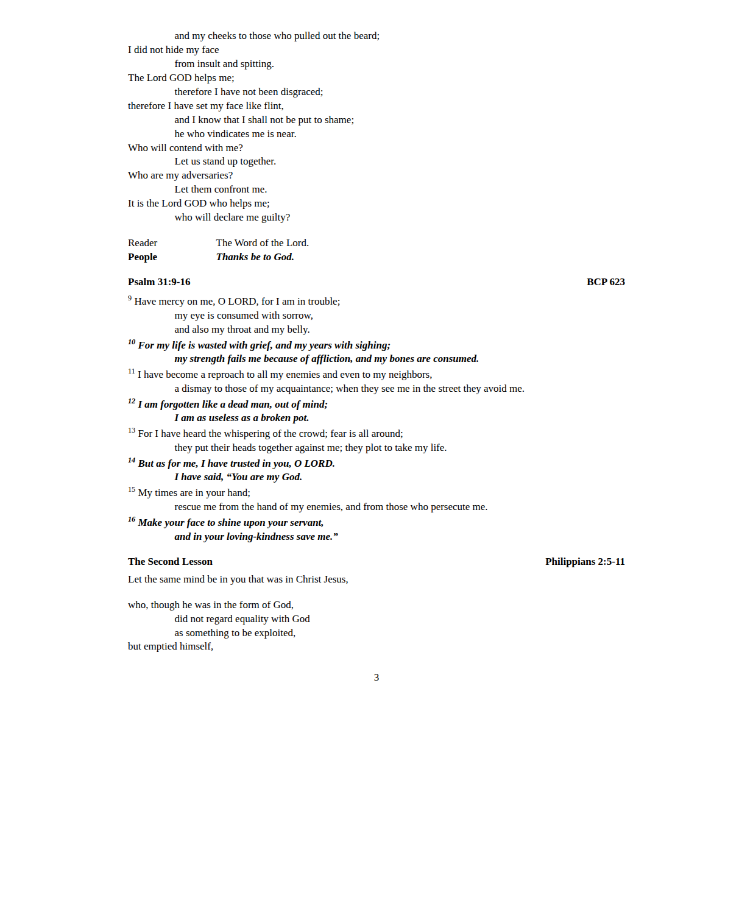and my cheeks to those who pulled out the beard;
I did not hide my face
from insult and spitting.
The Lord GOD helps me;
therefore I have not been disgraced;
therefore I have set my face like flint,
and I know that I shall not be put to shame;
he who vindicates me is near.
Who will contend with me?
Let us stand up together.
Who are my adversaries?
Let them confront me.
It is the Lord GOD who helps me;
who will declare me guilty?
Reader The Word of the Lord.
People Thanks be to God.
Psalm 31:9-16 BCP 623
9 Have mercy on me, O LORD, for I am in trouble;
my eye is consumed with sorrow,
and also my throat and my belly.
10 For my life is wasted with grief, and my years with sighing;
my strength fails me because of affliction, and my bones are consumed.
11 I have become a reproach to all my enemies and even to my neighbors,
a dismay to those of my acquaintance; when they see me in the street they avoid me.
12 I am forgotten like a dead man, out of mind;
I am as useless as a broken pot.
13 For I have heard the whispering of the crowd; fear is all around;
they put their heads together against me; they plot to take my life.
14 But as for me, I have trusted in you, O LORD.
I have said, “You are my God.
15 My times are in your hand;
rescue me from the hand of my enemies, and from those who persecute me.
16 Make your face to shine upon your servant,
and in your loving-kindness save me.”
The Second Lesson Philippians 2:5-11
Let the same mind be in you that was in Christ Jesus,
who, though he was in the form of God,
did not regard equality with God
as something to be exploited,
but emptied himself,
3